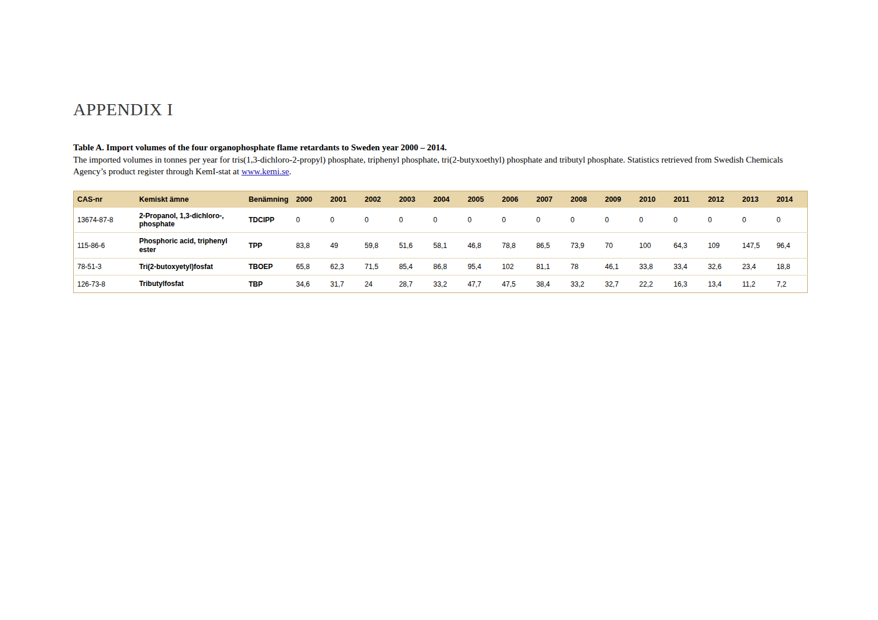APPENDIX I
Table A. Import volumes of the four organophosphate flame retardants to Sweden year 2000 – 2014.
The imported volumes in tonnes per year for tris(1,3-dichloro-2-propyl) phosphate, triphenyl phosphate, tri(2-butyxoethyl) phosphate and tributyl phosphate. Statistics retrieved from Swedish Chemicals Agency’s product register through KemI-stat at www.kemi.se.
| CAS-nr | Kemiskt ämne | Benämning | 2000 | 2001 | 2002 | 2003 | 2004 | 2005 | 2006 | 2007 | 2008 | 2009 | 2010 | 2011 | 2012 | 2013 | 2014 |
| --- | --- | --- | --- | --- | --- | --- | --- | --- | --- | --- | --- | --- | --- | --- | --- | --- | --- |
| 13674-87-8 | 2-Propanol, 1,3-dichloro-, phosphate | TDCIPP | 0 | 0 | 0 | 0 | 0 | 0 | 0 | 0 | 0 | 0 | 0 | 0 | 0 | 0 | 0 |
| 115-86-6 | Phosphoric acid, triphenyl ester | TPP | 83,8 | 49 | 59,8 | 51,6 | 58,1 | 46,8 | 78,8 | 86,5 | 73,9 | 70 | 100 | 64,3 | 109 | 147,5 | 96,4 |
| 78-51-3 | Tri(2-butoxyetyl)fosfat | TBOEP | 65,8 | 62,3 | 71,5 | 85,4 | 86,8 | 95,4 | 102 | 81,1 | 78 | 46,1 | 33,8 | 33,4 | 32,6 | 23,4 | 18,8 |
| 126-73-8 | Tributylfosfat | TBP | 34,6 | 31,7 | 24 | 28,7 | 33,2 | 47,7 | 47,5 | 38,4 | 33,2 | 32,7 | 22,2 | 16,3 | 13,4 | 11,2 | 7,2 |